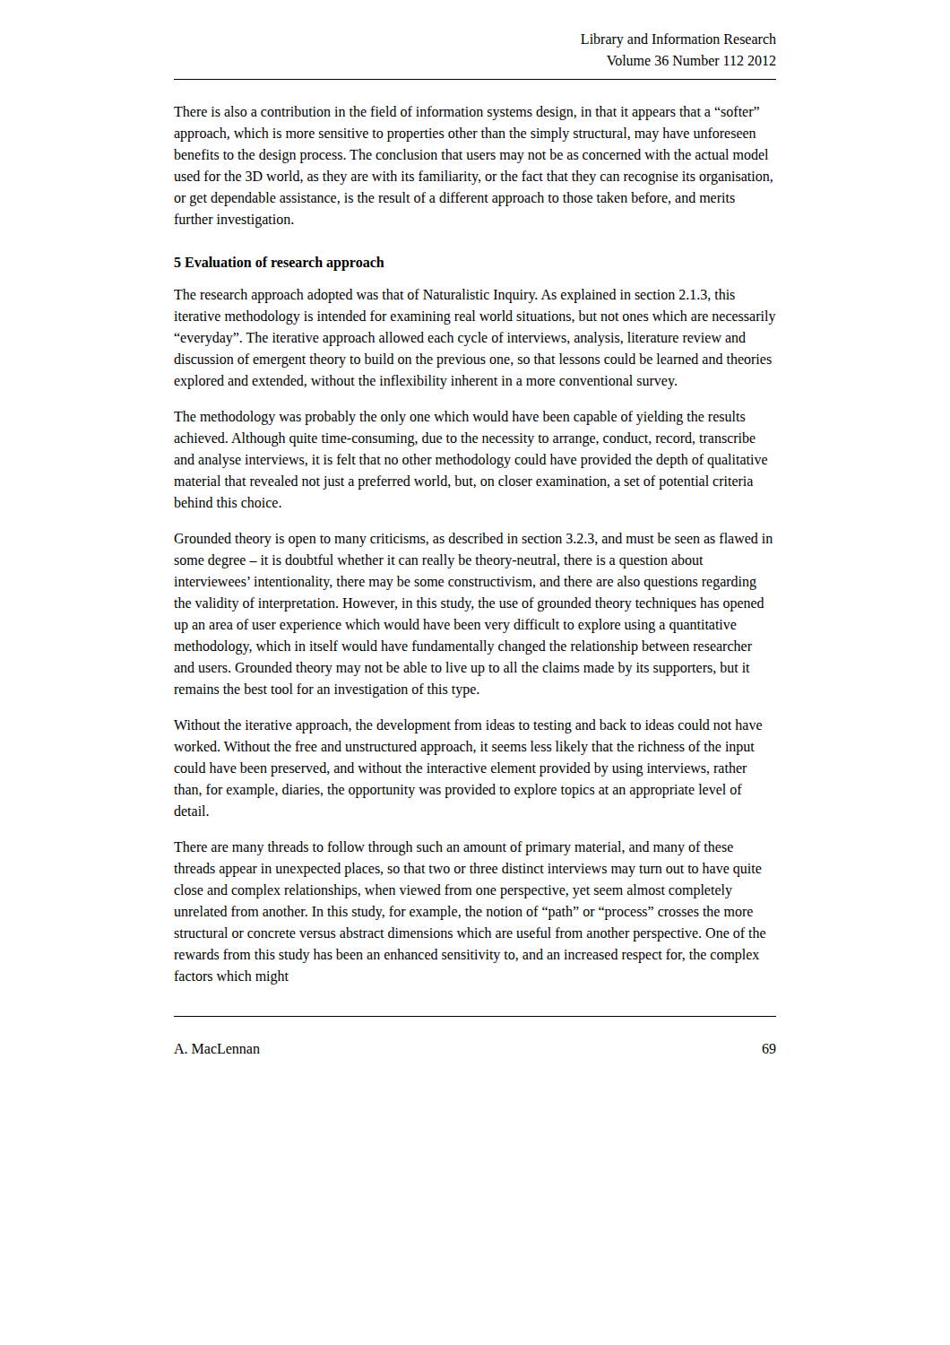Library and Information Research Volume 36 Number 112 2012
There is also a contribution in the field of information systems design, in that it appears that a “softer” approach, which is more sensitive to properties other than the simply structural, may have unforeseen benefits to the design process. The conclusion that users may not be as concerned with the actual model used for the 3D world, as they are with its familiarity, or the fact that they can recognise its organisation, or get dependable assistance, is the result of a different approach to those taken before, and merits further investigation.
5 Evaluation of research approach
The research approach adopted was that of Naturalistic Inquiry. As explained in section 2.1.3, this iterative methodology is intended for examining real world situations, but not ones which are necessarily “everyday”. The iterative approach allowed each cycle of interviews, analysis, literature review and discussion of emergent theory to build on the previous one, so that lessons could be learned and theories explored and extended, without the inflexibility inherent in a more conventional survey.
The methodology was probably the only one which would have been capable of yielding the results achieved. Although quite time-consuming, due to the necessity to arrange, conduct, record, transcribe and analyse interviews, it is felt that no other methodology could have provided the depth of qualitative material that revealed not just a preferred world, but, on closer examination, a set of potential criteria behind this choice.
Grounded theory is open to many criticisms, as described in section 3.2.3, and must be seen as flawed in some degree – it is doubtful whether it can really be theory-neutral, there is a question about interviewees’ intentionality, there may be some constructivism, and there are also questions regarding the validity of interpretation. However, in this study, the use of grounded theory techniques has opened up an area of user experience which would have been very difficult to explore using a quantitative methodology, which in itself would have fundamentally changed the relationship between researcher and users. Grounded theory may not be able to live up to all the claims made by its supporters, but it remains the best tool for an investigation of this type.
Without the iterative approach, the development from ideas to testing and back to ideas could not have worked. Without the free and unstructured approach, it seems less likely that the richness of the input could have been preserved, and without the interactive element provided by using interviews, rather than, for example, diaries, the opportunity was provided to explore topics at an appropriate level of detail.
There are many threads to follow through such an amount of primary material, and many of these threads appear in unexpected places, so that two or three distinct interviews may turn out to have quite close and complex relationships, when viewed from one perspective, yet seem almost completely unrelated from another. In this study, for example, the notion of “path” or “process” crosses the more structural or concrete versus abstract dimensions which are useful from another perspective. One of the rewards from this study has been an enhanced sensitivity to, and an increased respect for, the complex factors which might
A. MacLennan 69